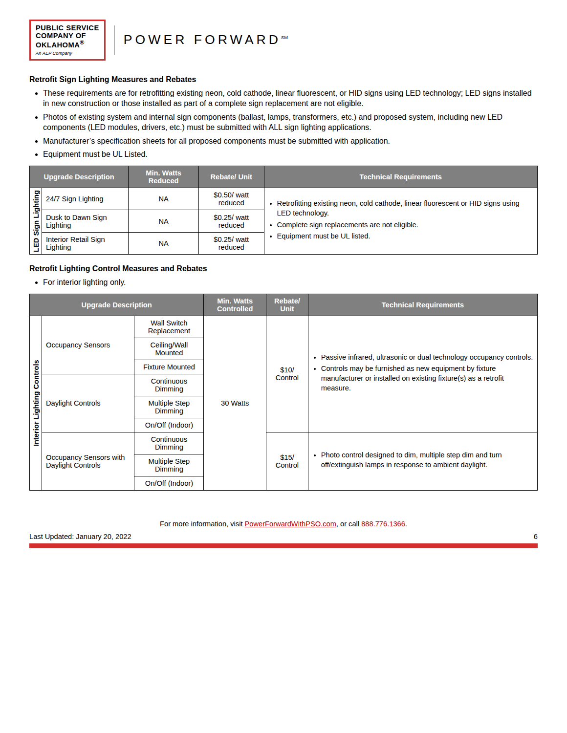PUBLIC SERVICE
COMPANY OF
OKLAHOMA®
An AEP Company
POWER FORWARDSM
Retrofit Sign Lighting Measures and Rebates
These requirements are for retrofitting existing neon, cold cathode, linear fluorescent, or HID signs using LED technology; LED signs installed in new construction or those installed as part of a complete sign replacement are not eligible.
Photos of existing system and internal sign components (ballast, lamps, transformers, etc.) and proposed system, including new LED components (LED modules, drivers, etc.) must be submitted with ALL sign lighting applications.
Manufacturer’s specification sheets for all proposed components must be submitted with application.
Equipment must be UL Listed.
| Upgrade Description | Min. Watts Reduced | Rebate/ Unit | Technical Requirements |
| --- | --- | --- | --- |
| LED Sign Lighting | 24/7 Sign Lighting | NA | $0.50/ watt reduced | Retrofitting existing neon, cold cathode, linear fluorescent or HID signs using LED technology. Complete sign replacements are not eligible. Equipment must be UL listed. |
| Dusk to Dawn Sign Lighting | NA | $0.25/ watt reduced |
| Interior Retail Sign Lighting | NA | $0.25/ watt reduced |
Retrofit Lighting Control Measures and Rebates
For interior lighting only.
| Upgrade Description | Min. Watts Controlled | Rebate/ Unit | Technical Requirements |
| --- | --- | --- | --- |
| Interior Lighting Controls | Occupancy Sensors | Wall Switch Replacement | 30 Watts | $10/ Control | Passive infrared, ultrasonic or dual technology occupancy controls. Controls may be furnished as new equipment by fixture manufacturer or installed on existing fixture(s) as a retrofit measure. |
| Ceiling/Wall Mounted |
| Fixture Mounted |
| Daylight Controls | Continuous Dimming |
| Multiple Step Dimming |
| On/Off (Indoor) |
| Occupancy Sensors with Daylight Controls | Continuous Dimming | $15/ Control | Photo control designed to dim, multiple step dim and turn off/extinguish lamps in response to ambient daylight. |
| Multiple Step Dimming |
| On/Off (Indoor) |
For more information, visit PowerForwardWithPSO.com, or call 888.776.1366.
Last Updated: January 20, 2022 6